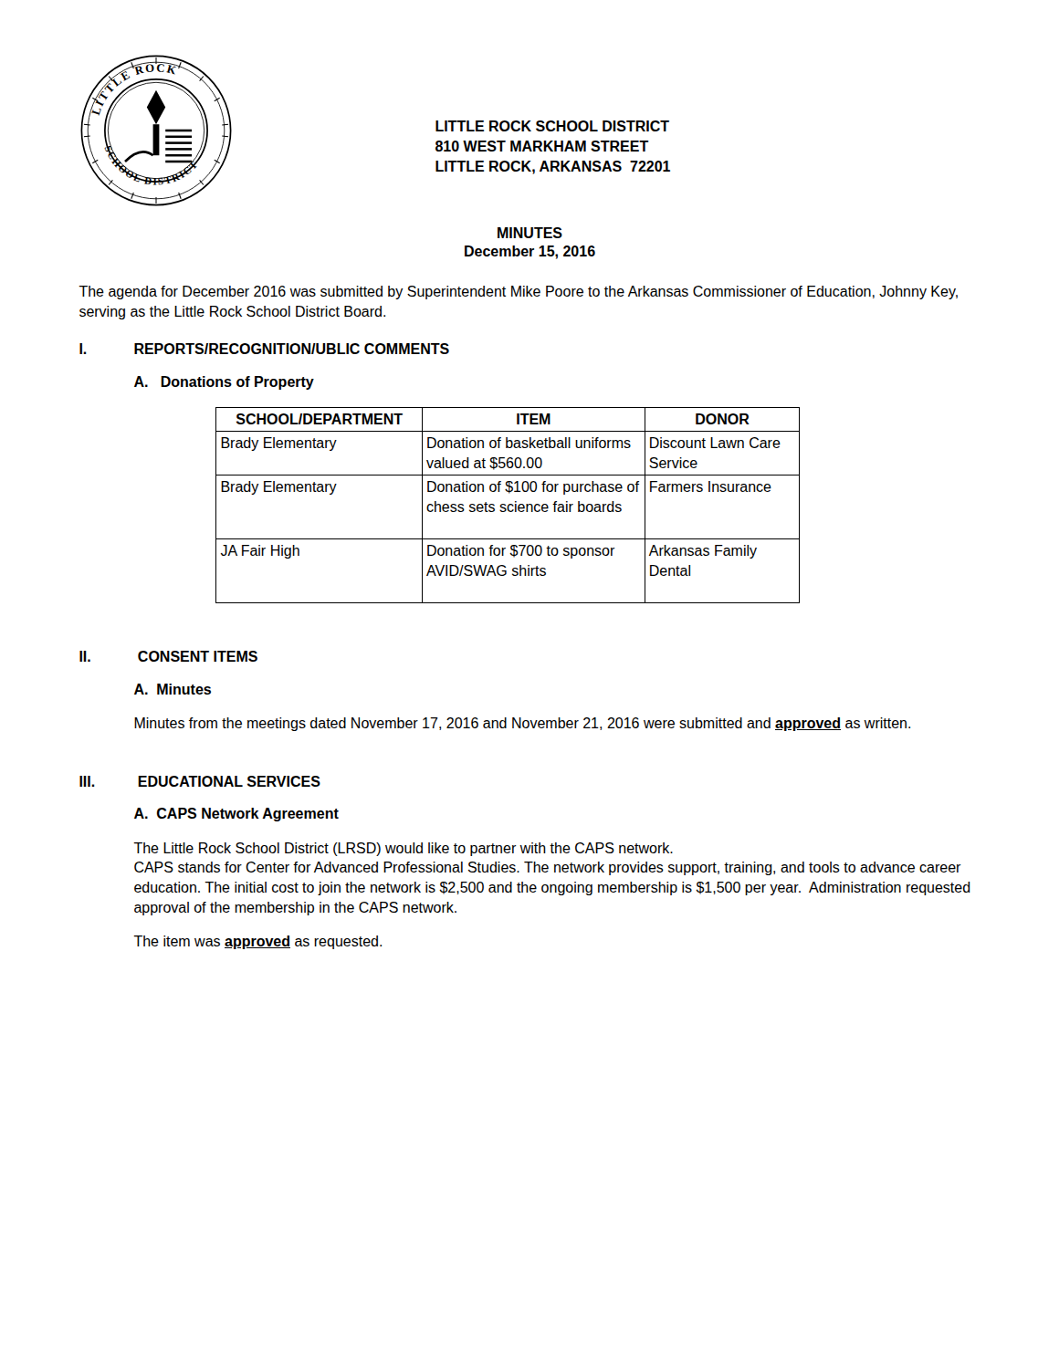LITTLE ROCK SCHOOL DISTRICT
LITTLE ROCK SCHOOL DISTRICT
810 WEST MARKHAM STREET
LITTLE ROCK, ARKANSAS 72201
MINUTES
December 15, 2016
The agenda for December 2016 was submitted by Superintendent Mike Poore to the Arkansas Commissioner of Education, Johnny Key, serving as the Little Rock School District Board.
I. REPORTS/RECOGNITION/UBLIC COMMENTS
A. Donations of Property
| SCHOOL/DEPARTMENT | ITEM | DONOR |
| --- | --- | --- |
| Brady Elementary | Donation of basketball uniforms valued at $560.00 | Discount Lawn Care Service |
| Brady Elementary | Donation of $100 for purchase of chess sets science fair boards | Farmers Insurance |
| JA Fair High | Donation for $700 to sponsor AVID/SWAG shirts | Arkansas Family Dental |
II. CONSENT ITEMS
A. Minutes
Minutes from the meetings dated November 17, 2016 and November 21, 2016 were submitted and approved as written.
III. EDUCATIONAL SERVICES
A. CAPS Network Agreement
The Little Rock School District (LRSD) would like to partner with the CAPS network.
CAPS stands for Center for Advanced Professional Studies. The network provides support, training, and tools to advance career education. The initial cost to join the network is $2,500 and the ongoing membership is $1,500 per year. Administration requested approval of the membership in the CAPS network.
The item was approved as requested.